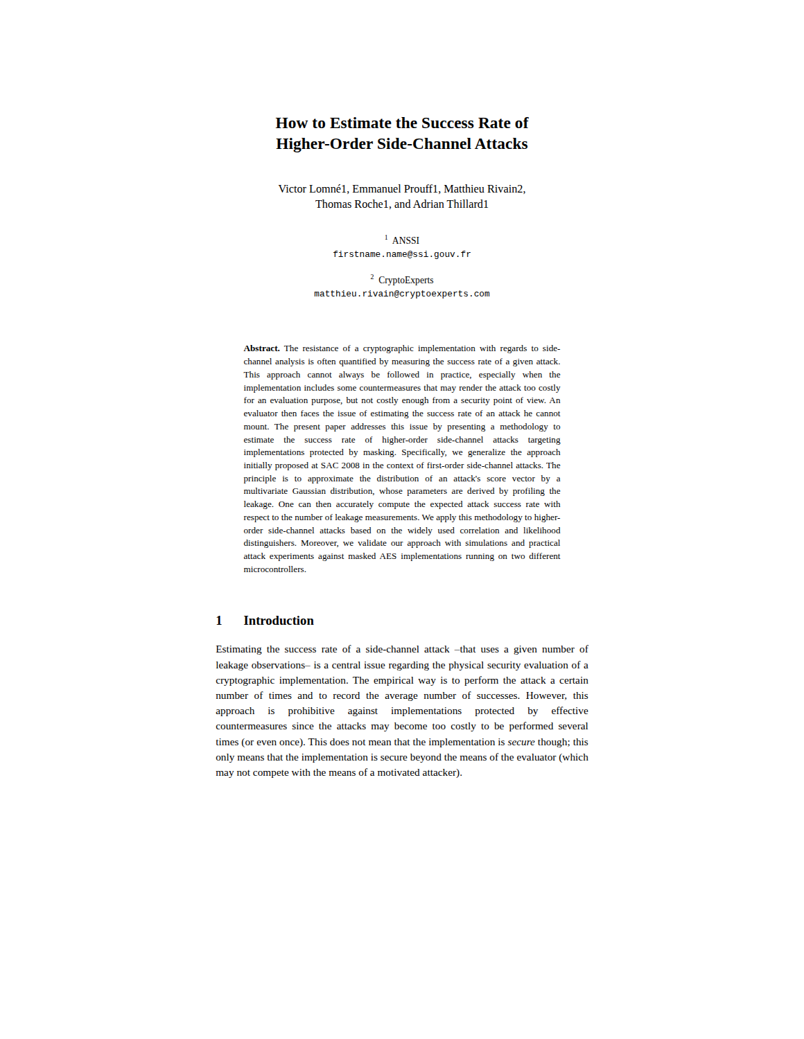How to Estimate the Success Rate of
Higher-Order Side-Channel Attacks
Victor Lomné1, Emmanuel Prouff1, Matthieu Rivain2,
Thomas Roche1, and Adrian Thillard1
1 ANSSI
firstname.name@ssi.gouv.fr
2 CryptoExperts
matthieu.rivain@cryptoexperts.com
Abstract. The resistance of a cryptographic implementation with regards to side-channel analysis is often quantified by measuring the success rate of a given attack. This approach cannot always be followed in practice, especially when the implementation includes some countermeasures that may render the attack too costly for an evaluation purpose, but not costly enough from a security point of view. An evaluator then faces the issue of estimating the success rate of an attack he cannot mount. The present paper addresses this issue by presenting a methodology to estimate the success rate of higher-order side-channel attacks targeting implementations protected by masking. Specifically, we generalize the approach initially proposed at SAC 2008 in the context of first-order side-channel attacks. The principle is to approximate the distribution of an attack's score vector by a multivariate Gaussian distribution, whose parameters are derived by profiling the leakage. One can then accurately compute the expected attack success rate with respect to the number of leakage measurements. We apply this methodology to higher-order side-channel attacks based on the widely used correlation and likelihood distinguishers. Moreover, we validate our approach with simulations and practical attack experiments against masked AES implementations running on two different microcontrollers.
1 Introduction
Estimating the success rate of a side-channel attack –that uses a given number of leakage observations– is a central issue regarding the physical security evaluation of a cryptographic implementation. The empirical way is to perform the attack a certain number of times and to record the average number of successes. However, this approach is prohibitive against implementations protected by effective countermeasures since the attacks may become too costly to be performed several times (or even once). This does not mean that the implementation is secure though; this only means that the implementation is secure beyond the means of the evaluator (which may not compete with the means of a motivated attacker).